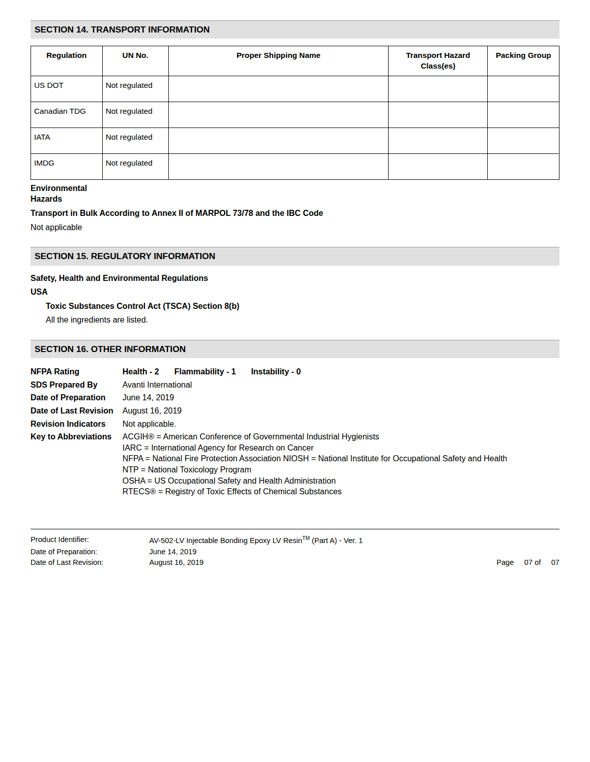SECTION 14. TRANSPORT INFORMATION
| Regulation | UN No. | Proper Shipping Name | Transport Hazard Class(es) | Packing Group |
| --- | --- | --- | --- | --- |
| US DOT | Not regulated | | | |
| Canadian TDG | Not regulated | | | |
| IATA | Not regulated | | | |
| IMDG | Not regulated | | | |
Environmental
Hazards
Transport in Bulk According to Annex II of MARPOL 73/78 and the IBC Code
Not applicable
SECTION 15. REGULATORY INFORMATION
Safety, Health and Environmental Regulations
USA
Toxic Substances Control Act (TSCA) Section 8(b)
All the ingredients are listed.
SECTION 16. OTHER INFORMATION
| NFPA Rating | Health - 2 Flammability - 1 Instability - 0 |
| SDS Prepared By | Avanti International |
| Date of Preparation | June 14, 2019 |
| Date of Last Revision | August 16, 2019 |
| Revision Indicators | Not applicable. |
| Key to Abbreviations | ACGIH® = American Conference of Governmental Industrial Hygienists IARC = International Agency for Research on Cancer NFPA = National Fire Protection Association NIOSH = National Institute for Occupational Safety and Health NTP = National Toxicology Program OSHA = US Occupational Safety and Health Administration RTECS® = Registry of Toxic Effects of Chemical Substances |
| Product Identifier: | AV-502-LV Injectable Bonding Epoxy LV Resin TM (Part A) - Ver. 1 | |
| Date of Preparation: | June 14, 2019 | |
| Date of Last Revision: | August 16, 2019 | Page 07 of 07 |